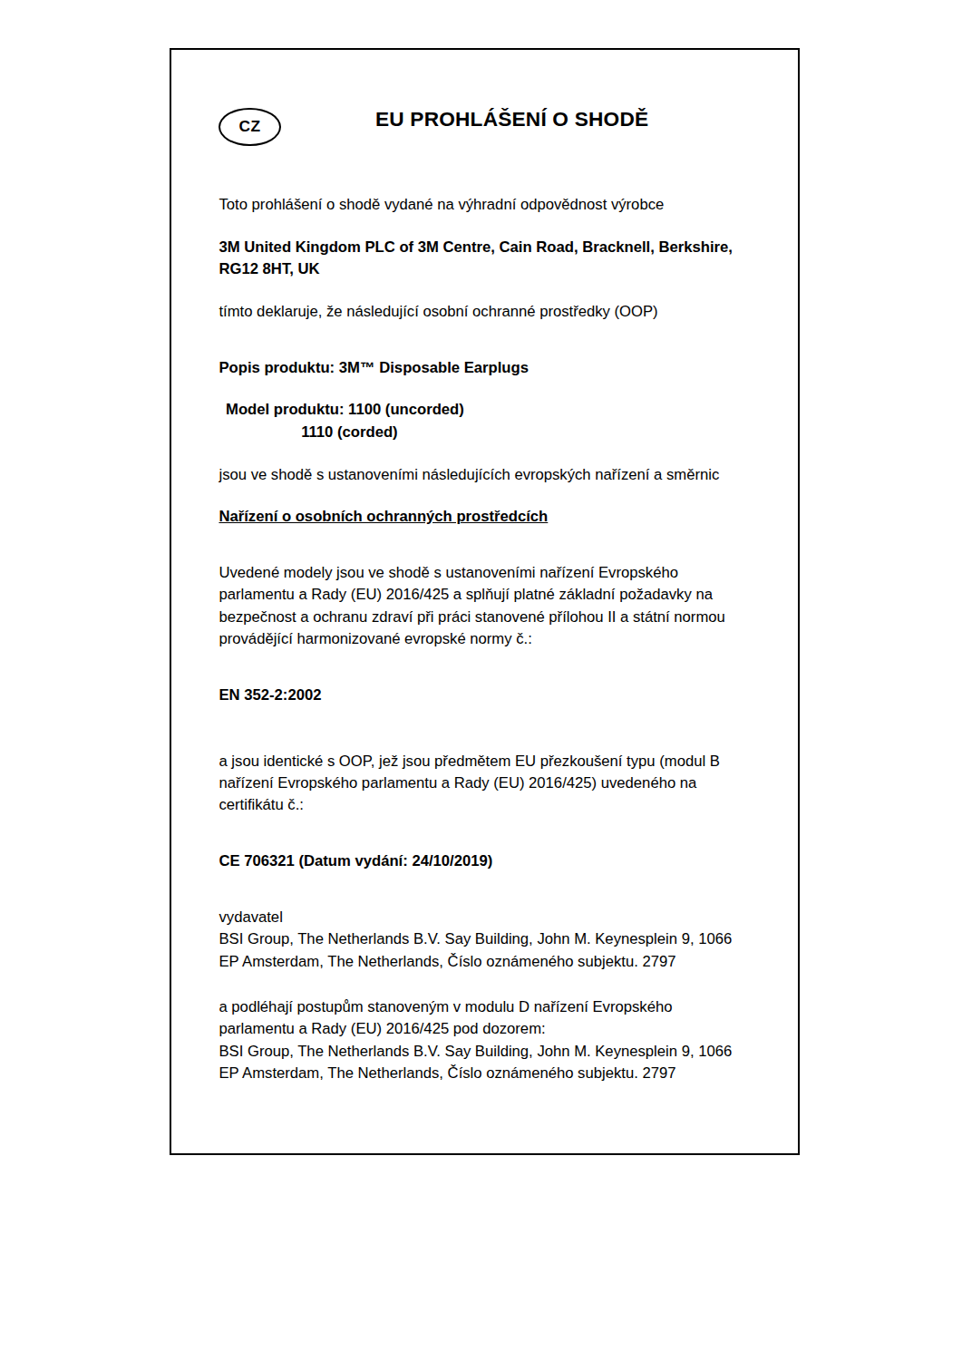CZ
EU PROHLÁŠENÍ O SHODĚ
Toto prohlášení o shodě vydané na výhradní odpovědnost výrobce
3M United Kingdom PLC of 3M Centre, Cain Road, Bracknell, Berkshire, RG12 8HT, UK
tímto deklaruje, že následující osobní ochranné prostředky (OOP)
Popis produktu: 3M™ Disposable Earplugs
Model produktu: 1100 (uncorded) 1110 (corded)
jsou ve shodě s ustanoveními následujících evropských nařízení a směrnic
Nařízení o osobních ochranných prostředcích
Uvedené modely jsou ve shodě s ustanoveními nařízení Evropského parlamentu a Rady (EU) 2016/425 a splňují platné základní požadavky na bezpečnost a ochranu zdraví při práci stanovené přílohou II a státní normou provádějící harmonizované evropské normy č.:
EN 352-2:2002
a jsou identické s OOP, jež jsou předmětem EU přezkoušení typu (modul B nařízení Evropského parlamentu a Rady (EU) 2016/425) uvedeného na certifikátu č.:
CE 706321 (Datum vydání: 24/10/2019)
vydavatel
BSI Group, The Netherlands B.V. Say Building, John M. Keynesplein 9, 1066 EP Amsterdam, The Netherlands, Číslo oznámeného subjektu. 2797
a podléhají postupům stanoveným v modulu D nařízení Evropského parlamentu a Rady (EU) 2016/425 pod dozorem:
BSI Group, The Netherlands B.V. Say Building, John M. Keynesplein 9, 1066 EP Amsterdam, The Netherlands, Číslo oznámeného subjektu. 2797